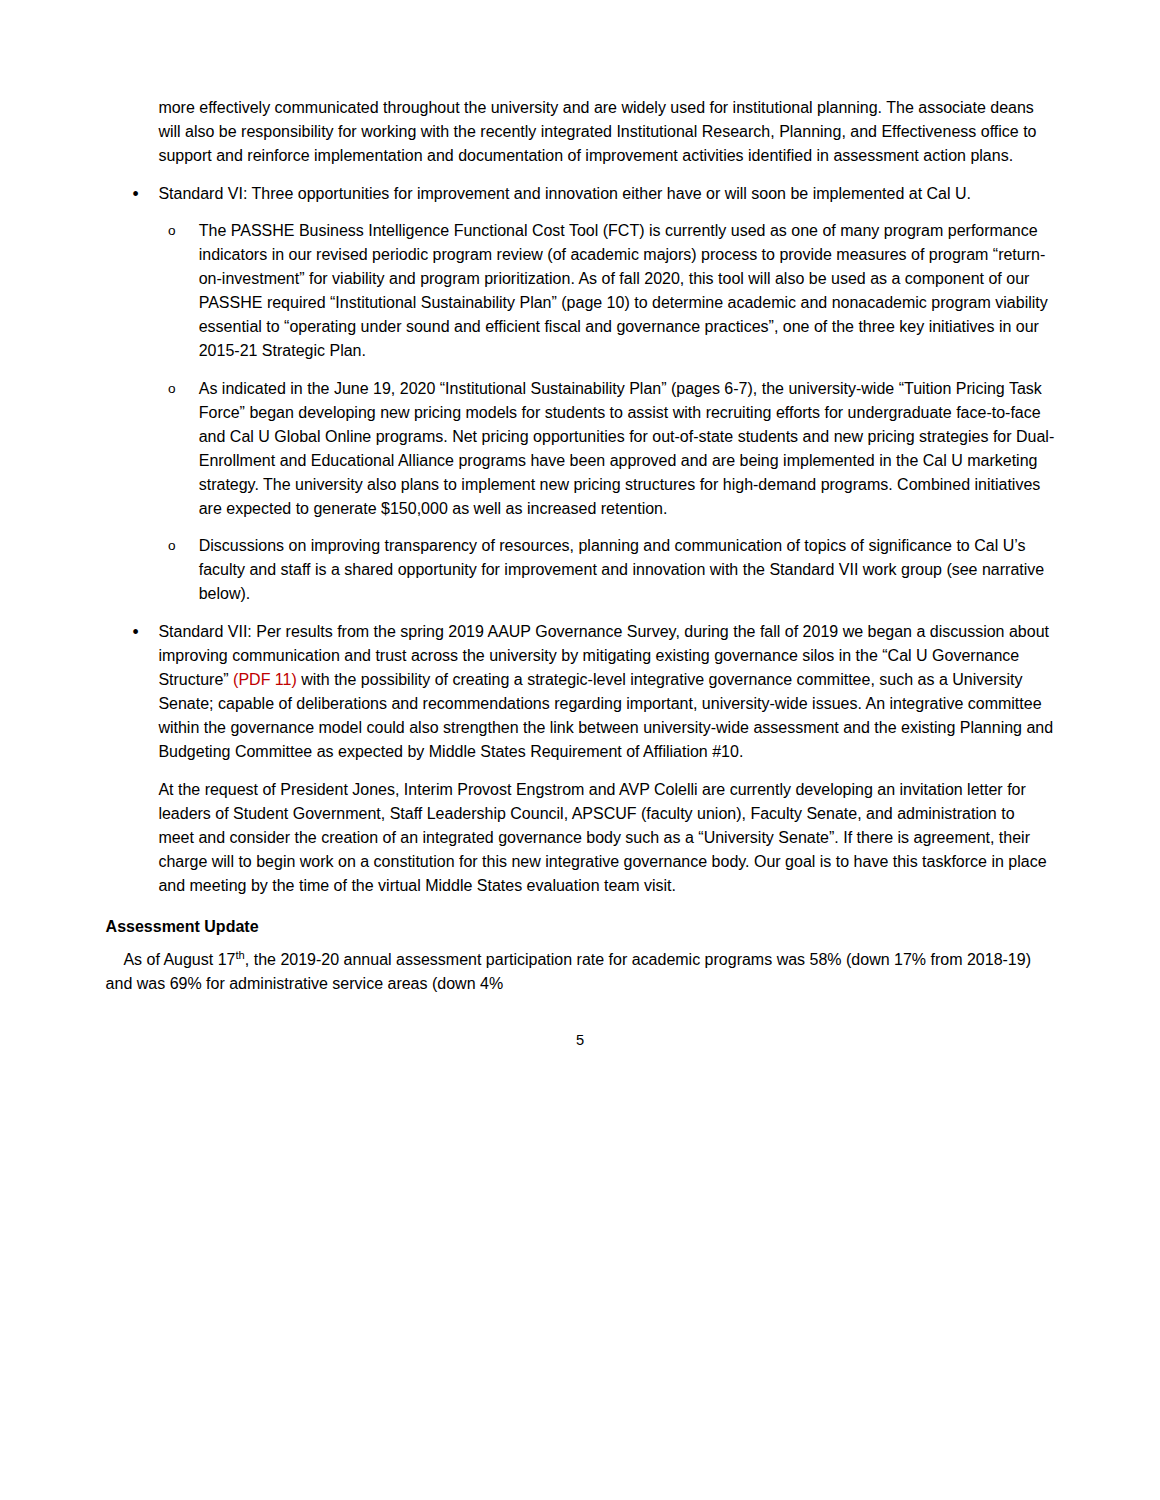more effectively communicated throughout the university and are widely used for institutional planning. The associate deans will also be responsibility for working with the recently integrated Institutional Research, Planning, and Effectiveness office to support and reinforce implementation and documentation of improvement activities identified in assessment action plans.
Standard VI: Three opportunities for improvement and innovation either have or will soon be implemented at Cal U.
The PASSHE Business Intelligence Functional Cost Tool (FCT) is currently used as one of many program performance indicators in our revised periodic program review (of academic majors) process to provide measures of program “return-on-investment” for viability and program prioritization. As of fall 2020, this tool will also be used as a component of our PASSHE required “Institutional Sustainability Plan” (page 10) to determine academic and nonacademic program viability essential to “operating under sound and efficient fiscal and governance practices”, one of the three key initiatives in our 2015-21 Strategic Plan.
As indicated in the June 19, 2020 “Institutional Sustainability Plan” (pages 6-7), the university-wide “Tuition Pricing Task Force” began developing new pricing models for students to assist with recruiting efforts for undergraduate face-to-face and Cal U Global Online programs. Net pricing opportunities for out-of-state students and new pricing strategies for Dual-Enrollment and Educational Alliance programs have been approved and are being implemented in the Cal U marketing strategy. The university also plans to implement new pricing structures for high-demand programs. Combined initiatives are expected to generate $150,000 as well as increased retention.
Discussions on improving transparency of resources, planning and communication of topics of significance to Cal U’s faculty and staff is a shared opportunity for improvement and innovation with the Standard VII work group (see narrative below).
Standard VII: Per results from the spring 2019 AAUP Governance Survey, during the fall of 2019 we began a discussion about improving communication and trust across the university by mitigating existing governance silos in the “Cal U Governance Structure” (PDF 11) with the possibility of creating a strategic-level integrative governance committee, such as a University Senate; capable of deliberations and recommendations regarding important, university-wide issues. An integrative committee within the governance model could also strengthen the link between university-wide assessment and the existing Planning and Budgeting Committee as expected by Middle States Requirement of Affiliation #10.
At the request of President Jones, Interim Provost Engstrom and AVP Colelli are currently developing an invitation letter for leaders of Student Government, Staff Leadership Council, APSCUF (faculty union), Faculty Senate, and administration to meet and consider the creation of an integrated governance body such as a “University Senate”. If there is agreement, their charge will to begin work on a constitution for this new integrative governance body. Our goal is to have this taskforce in place and meeting by the time of the virtual Middle States evaluation team visit.
Assessment Update
As of August 17th, the 2019-20 annual assessment participation rate for academic programs was 58% (down 17% from 2018-19) and was 69% for administrative service areas (down 4%
5